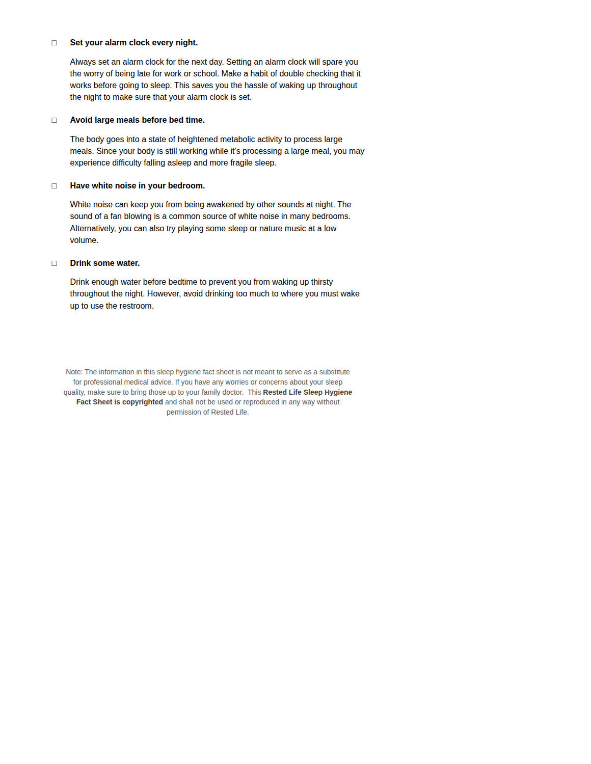Set your alarm clock every night.
Always set an alarm clock for the next day. Setting an alarm clock will spare you the worry of being late for work or school. Make a habit of double checking that it works before going to sleep. This saves you the hassle of waking up throughout the night to make sure that your alarm clock is set.
Avoid large meals before bed time.
The body goes into a state of heightened metabolic activity to process large meals. Since your body is still working while it’s processing a large meal, you may experience difficulty falling asleep and more fragile sleep.
Have white noise in your bedroom.
White noise can keep you from being awakened by other sounds at night. The sound of a fan blowing is a common source of white noise in many bedrooms. Alternatively, you can also try playing some sleep or nature music at a low volume.
Drink some water.
Drink enough water before bedtime to prevent you from waking up thirsty throughout the night. However, avoid drinking too much to where you must wake up to use the restroom.
Note: The information in this sleep hygiene fact sheet is not meant to serve as a substitute for professional medical advice. If you have any worries or concerns about your sleep quality, make sure to bring those up to your family doctor. This Rested Life Sleep Hygiene Fact Sheet is copyrighted and shall not be used or reproduced in any way without permission of Rested Life.